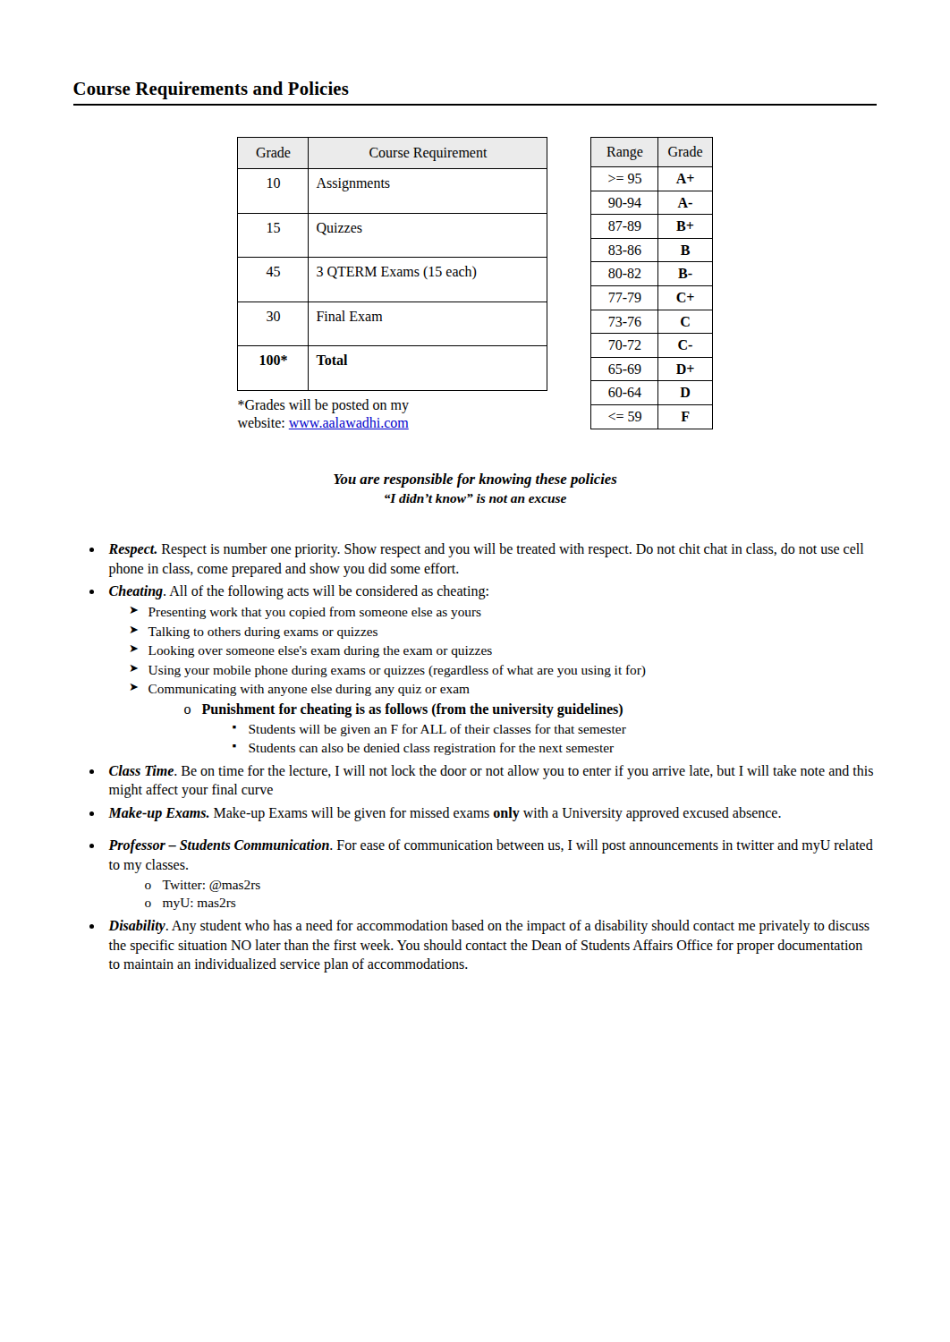Course Requirements and Policies
| Grade | Course Requirement |
| --- | --- |
| 10 | Assignments |
| 15 | Quizzes |
| 45 | 3 QTERM Exams (15 each) |
| 30 | Final Exam |
| 100* | Total |
*Grades will be posted on my
website: www.aalawadhi.com
| Range | Grade |
| --- | --- |
| >= 95 | A+ |
| 90-94 | A- |
| 87-89 | B+ |
| 83-86 | B |
| 80-82 | B- |
| 77-79 | C+ |
| 73-76 | C |
| 70-72 | C- |
| 65-69 | D+ |
| 60-64 | D |
| <= 59 | F |
You are responsible for knowing these policies “I didn’t know” is not an excuse
Respect. Respect is number one priority. Show respect and you will be treated with respect. Do not chit chat in class, do not use cell phone in class, come prepared and show you did some effort.
Cheating. All of the following acts will be considered as cheating:
Presenting work that you copied from someone else as yours
Talking to others during exams or quizzes
Looking over someone else's exam during the exam or quizzes
Using your mobile phone during exams or quizzes (regardless of what are you using it for)
Communicating with anyone else during any quiz or exam
Punishment for cheating is as follows (from the university guidelines)
Students will be given an F for ALL of their classes for that semester
Students can also be denied class registration for the next semester
Class Time. Be on time for the lecture, I will not lock the door or not allow you to enter if you arrive late, but I will take note and this might affect your final curve
Make-up Exams. Make-up Exams will be given for missed exams only with a University approved excused absence.
Professor – Students Communication. For ease of communication between us, I will post announcements in twitter and myU related to my classes.
Twitter: @mas2rs
myU: mas2rs
Disability. Any student who has a need for accommodation based on the impact of a disability should contact me privately to discuss the specific situation NO later than the first week. You should contact the Dean of Students Affairs Office for proper documentation to maintain an individualized service plan of accommodations.